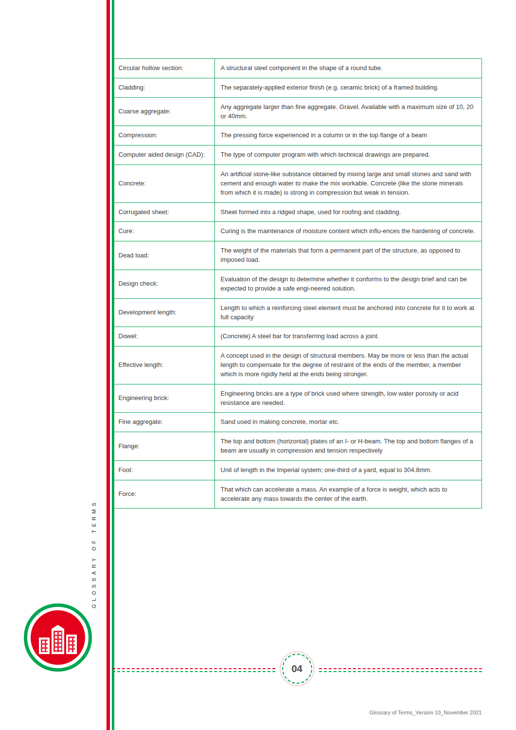GLOSSARY OF TERMS
| Circular hollow section: | A structural steel component in the shape of a round tube. |
| Cladding: | The separately-applied exterior finish (e.g. ceramic brick) of a framed building. |
| Coarse aggregate: | Any aggregate larger than fine aggregate. Gravel. Available with a maximum size of 10, 20 or 40mm. |
| Compression: | The pressing force experienced in a column or in the top flange of a beam |
| Computer aided design (CAD): | The type of computer program with which technical drawings are prepared. |
| Concrete: | An artificial stone-like substance obtained by mixing large and small stones and sand with cement and enough water to make the mix workable. Concrete (like the stone minerals from which it is made) is strong in compression but weak in tension. |
| Corrugated sheet: | Sheet formed into a ridged shape, used for roofing and cladding. |
| Cure: | Curing is the maintenance of moisture content which influ‑ences the hardening of concrete. |
| Dead load: | The weight of the materials that form a permanent part of the structure, as opposed to imposed load. |
| Design check: | Evaluation of the design to determine whether it conforms to the design brief and can be expected to provide a safe engi‑neered solution. |
| Development length: | Length to which a reinforcing steel element must be anchored into concrete for it to work at full capacity |
| Dowel: | (Concrete) A steel bar for transferring load across a joint. |
| Effective length: | A concept used in the design of structural members. May be more or less than the actual length to compensate for the degree of restraint of the ends of the member, a member which is more rigidly held at the ends being stronger. |
| Engineering brick: | Engineering bricks are a type of brick used where strength, low water porosity or acid resistance are needed. |
| Fine aggregate: | Sand used in making concrete, mortar etc. |
| Flange: | The top and bottom (horizontal) plates of an I- or H-beam. The top and bottom flanges of a beam are usually in compression and tension respectively |
| Foot: | Unit of length in the Imperial system; one-third of a yard, equal to 304.8mm. |
| Force: | That which can accelerate a mass. An example of a force is weight, which acts to accelerate any mass towards the center of the earth. |
04
Glossary of Terms_Version 10_November 2021